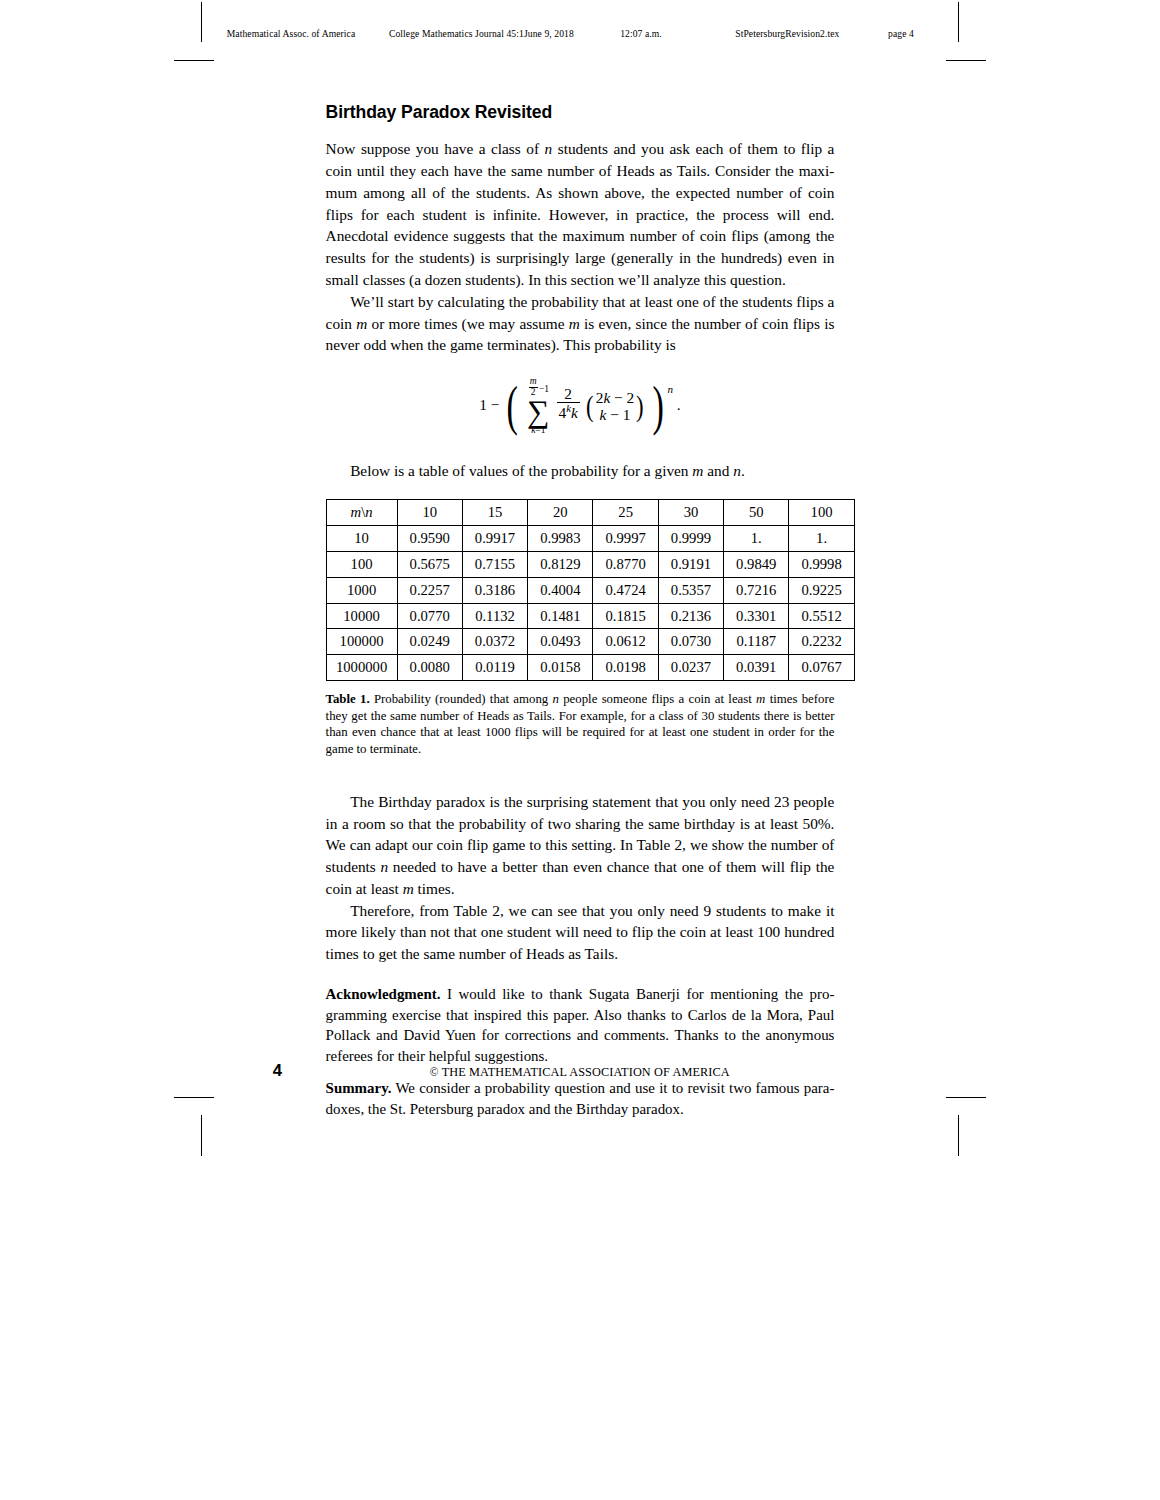Mathematical Assoc. of America College Mathematics Journal 45:1 June 9, 2018 12:07 a.m. StPetersburgRevision2.tex page 4
Birthday Paradox Revisited
Now suppose you have a class of n students and you ask each of them to flip a coin until they each have the same number of Heads as Tails. Consider the maximum among all of the students. As shown above, the expected number of coin flips for each student is infinite. However, in practice, the process will end. Anecdotal evidence suggests that the maximum number of coin flips (among the results for the students) is surprisingly large (generally in the hundreds) even in small classes (a dozen students). In this section we’ll analyze this question.
We’ll start by calculating the probability that at least one of the students flips a coin m or more times (we may assume m is even, since the number of coin flips is never odd when the game terminates). This probability is
1 − ( m 2−1 ∑ k=1 24kk (2k − 2 k − 1) ) n .
Below is a table of values of the probability for a given m and n.
| m \ n | 10 | 15 | 20 | 25 | 30 | 50 | 100 |
| --- | --- | --- | --- | --- | --- | --- | --- |
| 10 | 0.9590 | 0.9917 | 0.9983 | 0.9997 | 0.9999 | 1. | 1. |
| 100 | 0.5675 | 0.7155 | 0.8129 | 0.8770 | 0.9191 | 0.9849 | 0.9998 |
| 1000 | 0.2257 | 0.3186 | 0.4004 | 0.4724 | 0.5357 | 0.7216 | 0.9225 |
| 10000 | 0.0770 | 0.1132 | 0.1481 | 0.1815 | 0.2136 | 0.3301 | 0.5512 |
| 100000 | 0.0249 | 0.0372 | 0.0493 | 0.0612 | 0.0730 | 0.1187 | 0.2232 |
| 1000000 | 0.0080 | 0.0119 | 0.0158 | 0.0198 | 0.0237 | 0.0391 | 0.0767 |
Table 1. Probability (rounded) that among n people someone flips a coin at least m times before they get the same number of Heads as Tails. For example, for a class of 30 students there is better than even chance that at least 1000 flips will be required for at least one student in order for the game to terminate.
The Birthday paradox is the surprising statement that you only need 23 people in a room so that the probability of two sharing the same birthday is at least 50%. We can adapt our coin flip game to this setting. In Table 2, we show the number of students n needed to have a better than even chance that one of them will flip the coin at least m times.
Therefore, from Table 2, we can see that you only need 9 students to make it more likely than not that one student will need to flip the coin at least 100 hundred times to get the same number of Heads as Tails.
Acknowledgment. I would like to thank Sugata Banerji for mentioning the programming exercise that inspired this paper. Also thanks to Carlos de la Mora, Paul Pollack and David Yuen for corrections and comments. Thanks to the anonymous referees for their helpful suggestions.
Summary. We consider a probability question and use it to revisit two famous paradoxes, the St. Petersburg paradox and the Birthday paradox.
4
© THE MATHEMATICAL ASSOCIATION OF AMERICA